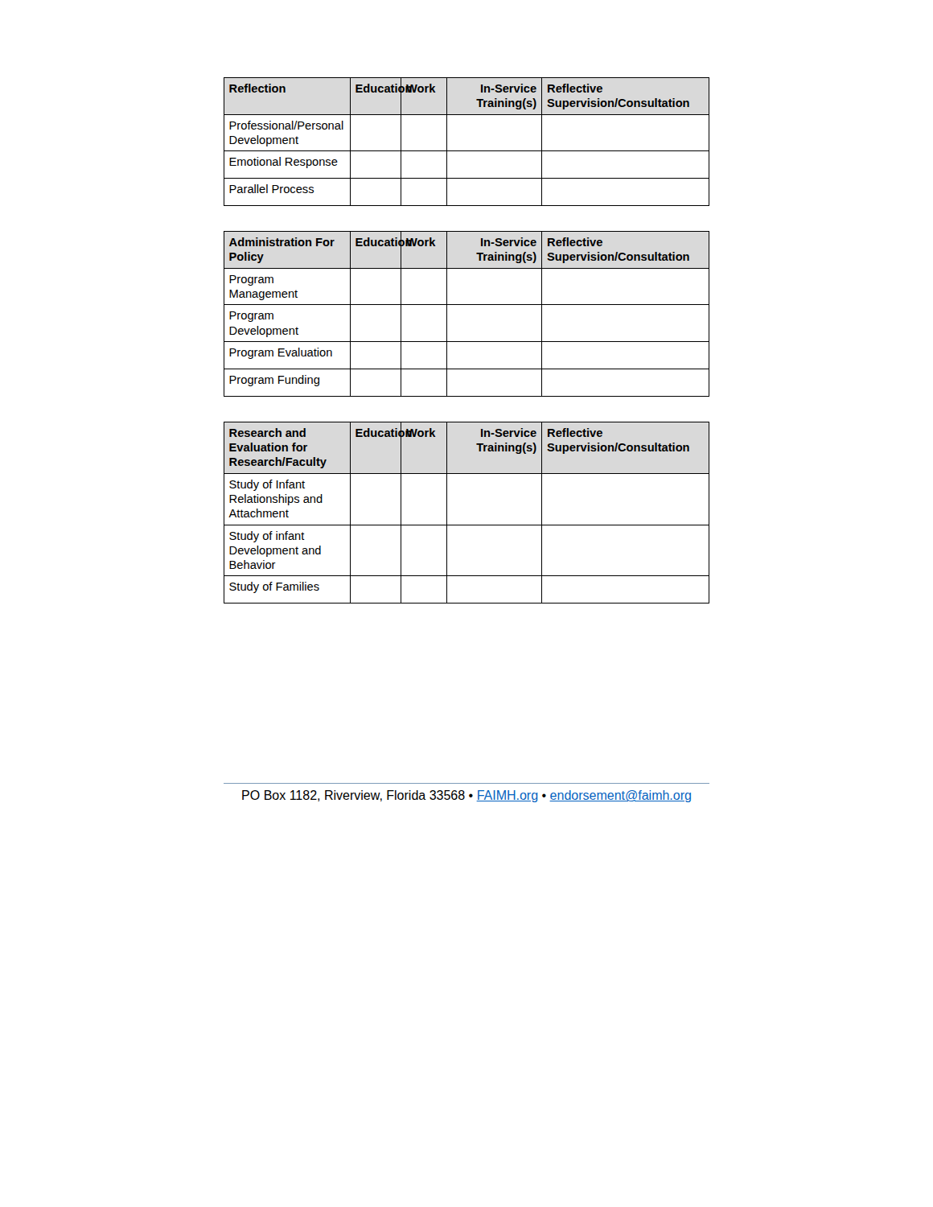| Reflection | Education | Work | In-Service Training(s) | Reflective Supervision/Consultation |
| --- | --- | --- | --- | --- |
| Professional/Personal Development | | | | |
| Emotional Response | | | | |
| Parallel Process | | | | |
| Administration For Policy | Education | Work | In-Service Training(s) | Reflective Supervision/Consultation |
| --- | --- | --- | --- | --- |
| Program Management | | | | |
| Program Development | | | | |
| Program Evaluation | | | | |
| Program Funding | | | | |
| Research and Evaluation for Research/Faculty | Education | Work | In-Service Training(s) | Reflective Supervision/Consultation |
| --- | --- | --- | --- | --- |
| Study of Infant Relationships and Attachment | | | | |
| Study of infant Development and Behavior | | | | |
| Study of Families | | | | |
PO Box 1182, Riverview, Florida 33568 • FAIMH.org • endorsement@faimh.org